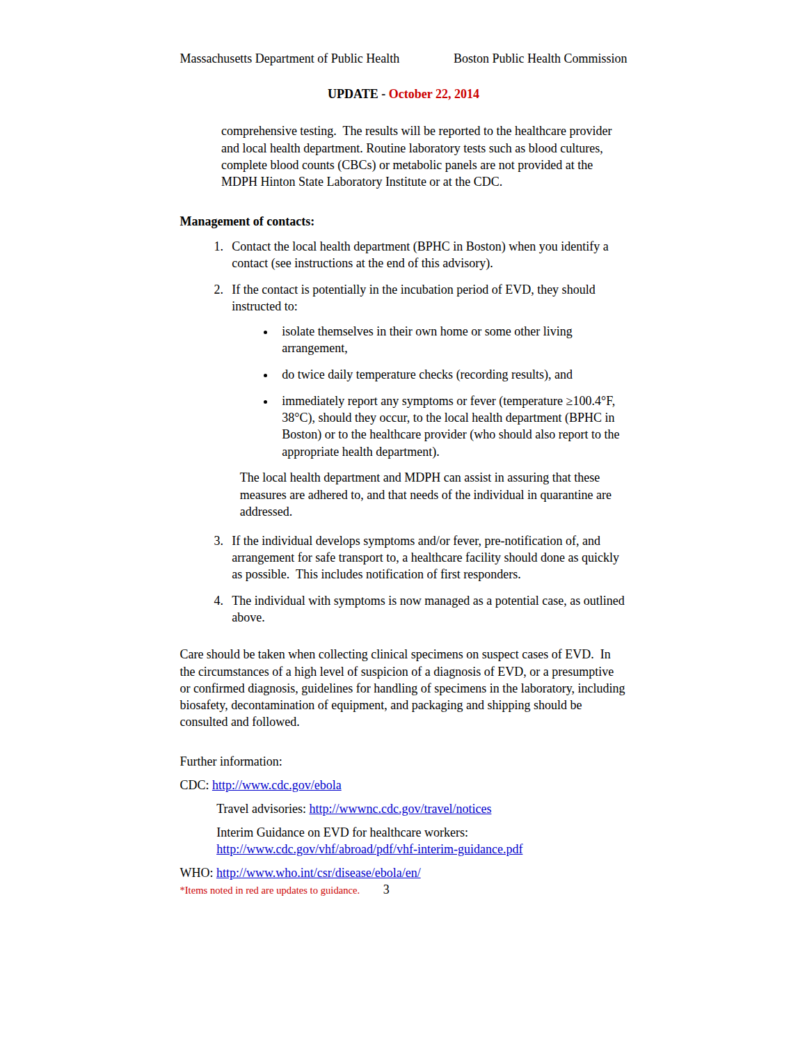Massachusetts Department of Public Health
Boston Public Health Commission
UPDATE - October 22, 2014
comprehensive testing. The results will be reported to the healthcare provider and local health department. Routine laboratory tests such as blood cultures, complete blood counts (CBCs) or metabolic panels are not provided at the MDPH Hinton State Laboratory Institute or at the CDC.
Management of contacts:
Contact the local health department (BPHC in Boston) when you identify a contact (see instructions at the end of this advisory).
If the contact is potentially in the incubation period of EVD, they should instructed to:
isolate themselves in their own home or some other living arrangement,
do twice daily temperature checks (recording results), and
immediately report any symptoms or fever (temperature ≥100.4°F, 38°C), should they occur, to the local health department (BPHC in Boston) or to the healthcare provider (who should also report to the appropriate health department).
The local health department and MDPH can assist in assuring that these measures are adhered to, and that needs of the individual in quarantine are addressed.
If the individual develops symptoms and/or fever, pre-notification of, and arrangement for safe transport to, a healthcare facility should done as quickly as possible. This includes notification of first responders.
The individual with symptoms is now managed as a potential case, as outlined above.
Care should be taken when collecting clinical specimens on suspect cases of EVD. In the circumstances of a high level of suspicion of a diagnosis of EVD, or a presumptive or confirmed diagnosis, guidelines for handling of specimens in the laboratory, including biosafety, decontamination of equipment, and packaging and shipping should be consulted and followed.
Further information:
CDC: http://www.cdc.gov/ebola
Travel advisories: http://wwwnc.cdc.gov/travel/notices
Interim Guidance on EVD for healthcare workers:
http://www.cdc.gov/vhf/abroad/pdf/vhf-interim-guidance.pdf
WHO: http://www.who.int/csr/disease/ebola/en/
*Items noted in red are updates to guidance. 3